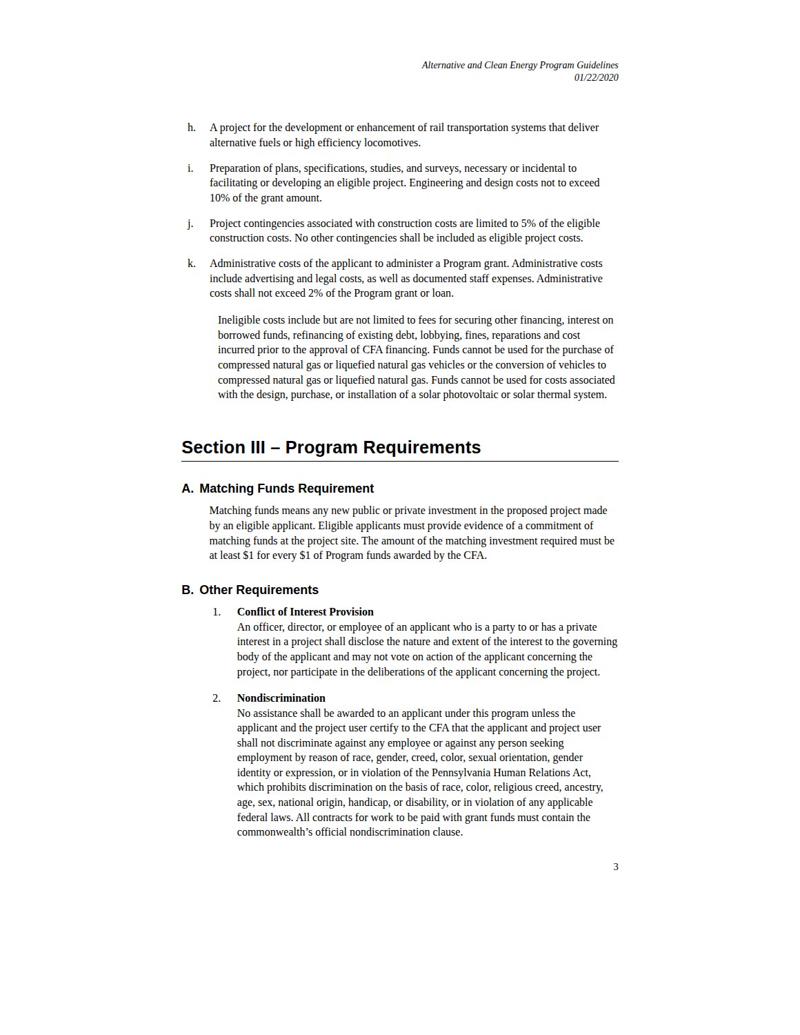Alternative and Clean Energy Program Guidelines
01/22/2020
h. A project for the development or enhancement of rail transportation systems that deliver alternative fuels or high efficiency locomotives.
i. Preparation of plans, specifications, studies, and surveys, necessary or incidental to facilitating or developing an eligible project. Engineering and design costs not to exceed 10% of the grant amount.
j. Project contingencies associated with construction costs are limited to 5% of the eligible construction costs. No other contingencies shall be included as eligible project costs.
k. Administrative costs of the applicant to administer a Program grant. Administrative costs include advertising and legal costs, as well as documented staff expenses. Administrative costs shall not exceed 2% of the Program grant or loan.
Ineligible costs include but are not limited to fees for securing other financing, interest on borrowed funds, refinancing of existing debt, lobbying, fines, reparations and cost incurred prior to the approval of CFA financing. Funds cannot be used for the purchase of compressed natural gas or liquefied natural gas vehicles or the conversion of vehicles to compressed natural gas or liquefied natural gas. Funds cannot be used for costs associated with the design, purchase, or installation of a solar photovoltaic or solar thermal system.
Section III – Program Requirements
A. Matching Funds Requirement
Matching funds means any new public or private investment in the proposed project made by an eligible applicant. Eligible applicants must provide evidence of a commitment of matching funds at the project site. The amount of the matching investment required must be at least $1 for every $1 of Program funds awarded by the CFA.
B. Other Requirements
1. Conflict of Interest Provision
An officer, director, or employee of an applicant who is a party to or has a private interest in a project shall disclose the nature and extent of the interest to the governing body of the applicant and may not vote on action of the applicant concerning the project, nor participate in the deliberations of the applicant concerning the project.
2. Nondiscrimination
No assistance shall be awarded to an applicant under this program unless the applicant and the project user certify to the CFA that the applicant and project user shall not discriminate against any employee or against any person seeking employment by reason of race, gender, creed, color, sexual orientation, gender identity or expression, or in violation of the Pennsylvania Human Relations Act, which prohibits discrimination on the basis of race, color, religious creed, ancestry, age, sex, national origin, handicap, or disability, or in violation of any applicable federal laws. All contracts for work to be paid with grant funds must contain the commonwealth’s official nondiscrimination clause.
3